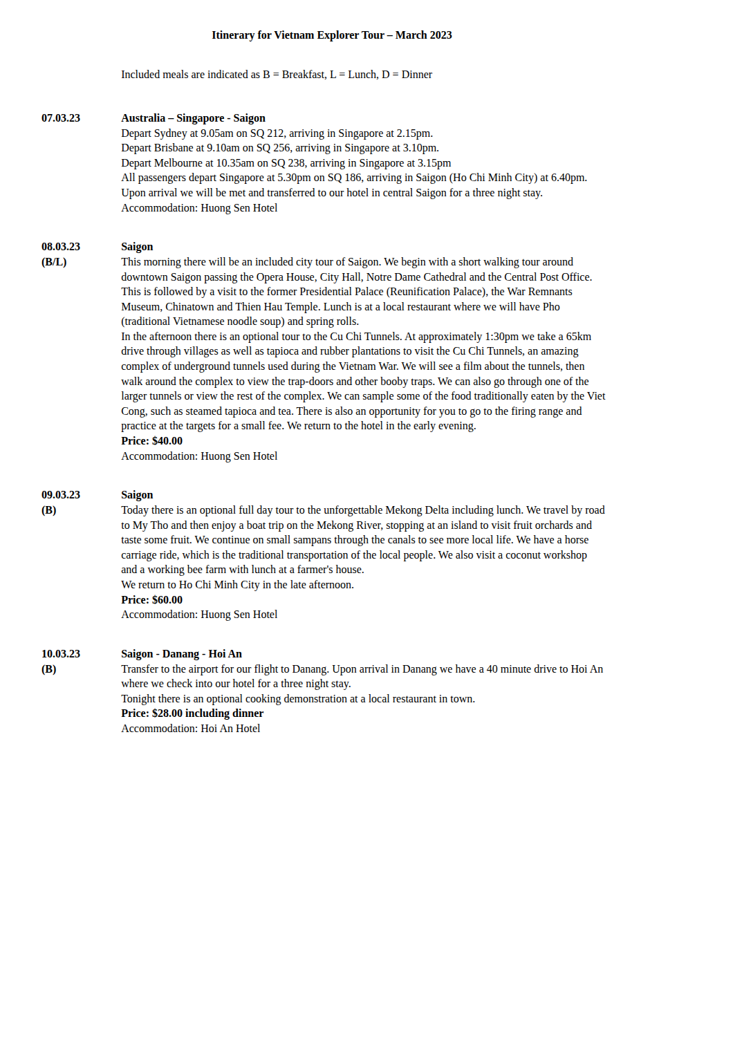Itinerary for Vietnam Explorer Tour – March 2023
Included meals are indicated as B = Breakfast, L = Lunch, D = Dinner
07.03.23
Australia – Singapore - Saigon
Depart Sydney at 9.05am on SQ 212, arriving in Singapore at 2.15pm.
Depart Brisbane at 9.10am on SQ 256, arriving in Singapore at 3.10pm.
Depart Melbourne at 10.35am on SQ 238, arriving in Singapore at 3.15pm
All passengers depart Singapore at 5.30pm on SQ 186, arriving in Saigon (Ho Chi Minh City) at 6.40pm. Upon arrival we will be met and transferred to our hotel in central Saigon for a three night stay.
Accommodation: Huong Sen Hotel
08.03.23
(B/L)
Saigon
This morning there will be an included city tour of Saigon. We begin with a short walking tour around downtown Saigon passing the Opera House, City Hall, Notre Dame Cathedral and the Central Post Office. This is followed by a visit to the former Presidential Palace (Reunification Palace), the War Remnants Museum, Chinatown and Thien Hau Temple. Lunch is at a local restaurant where we will have Pho (traditional Vietnamese noodle soup) and spring rolls.
In the afternoon there is an optional tour to the Cu Chi Tunnels. At approximately 1:30pm we take a 65km drive through villages as well as tapioca and rubber plantations to visit the Cu Chi Tunnels, an amazing complex of underground tunnels used during the Vietnam War. We will see a film about the tunnels, then walk around the complex to view the trap-doors and other booby traps. We can also go through one of the larger tunnels or view the rest of the complex. We can sample some of the food traditionally eaten by the Viet Cong, such as steamed tapioca and tea. There is also an opportunity for you to go to the firing range and practice at the targets for a small fee. We return to the hotel in the early evening.
Price: $40.00
Accommodation: Huong Sen Hotel
09.03.23
(B)
Saigon
Today there is an optional full day tour to the unforgettable Mekong Delta including lunch. We travel by road to My Tho and then enjoy a boat trip on the Mekong River, stopping at an island to visit fruit orchards and taste some fruit. We continue on small sampans through the canals to see more local life. We have a horse carriage ride, which is the traditional transportation of the local people. We also visit a coconut workshop and a working bee farm with lunch at a farmer's house.
We return to Ho Chi Minh City in the late afternoon.
Price: $60.00
Accommodation: Huong Sen Hotel
10.03.23
(B)
Saigon - Danang - Hoi An
Transfer to the airport for our flight to Danang. Upon arrival in Danang we have a 40 minute drive to Hoi An where we check into our hotel for a three night stay.
Tonight there is an optional cooking demonstration at a local restaurant in town.
Price: $28.00 including dinner
Accommodation: Hoi An Hotel